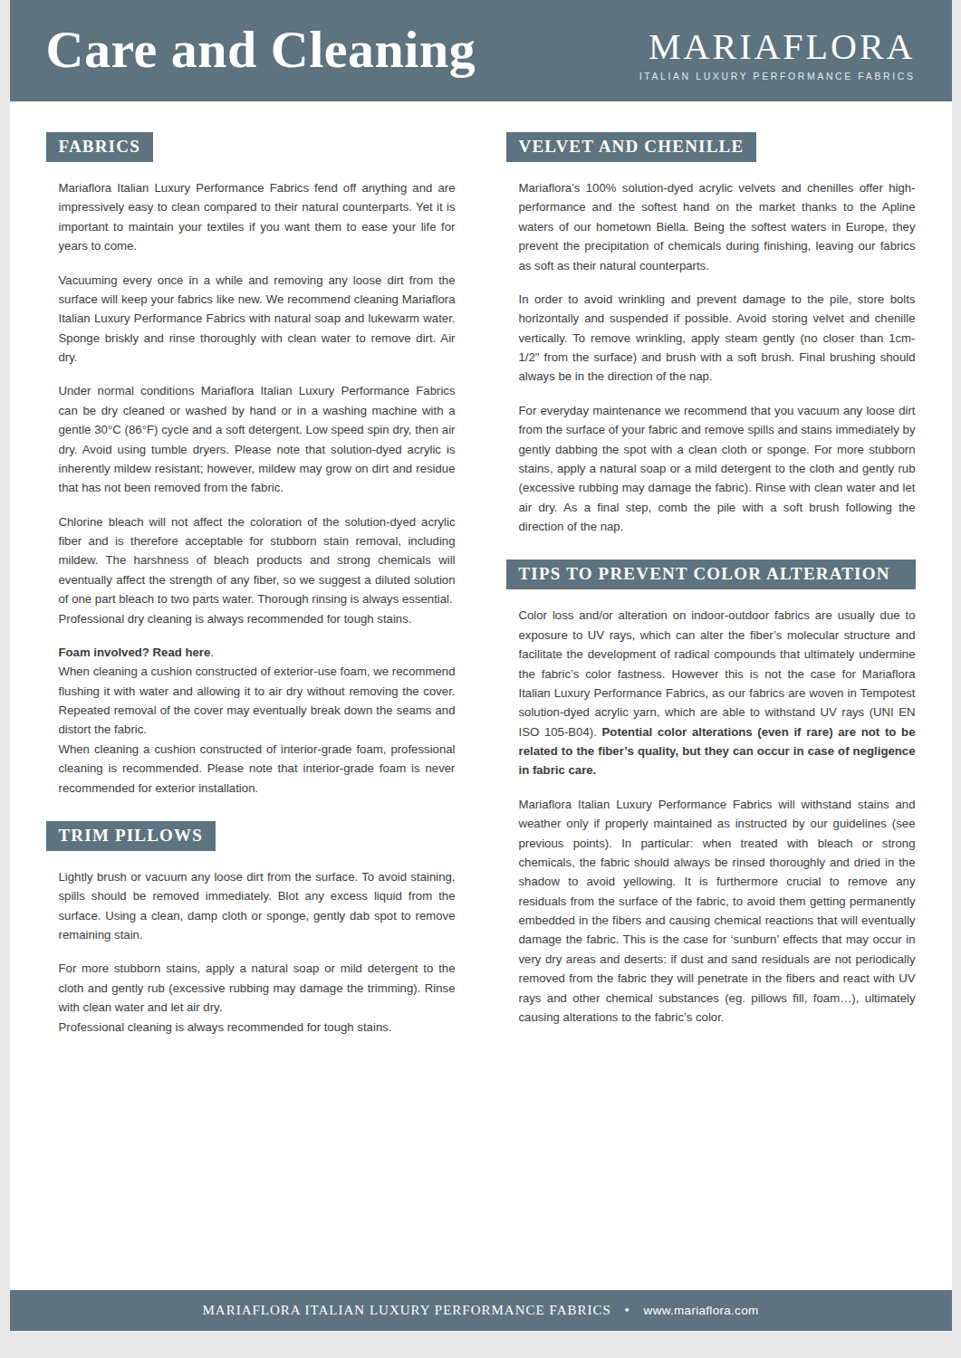Care and Cleaning
MARIAFLORA
Italian Luxury Performance Fabrics
Fabrics
Mariaflora Italian Luxury Performance Fabrics fend off anything and are impressively easy to clean compared to their natural counterparts. Yet it is important to maintain your textiles if you want them to ease your life for years to come.
Vacuuming every once in a while and removing any loose dirt from the surface will keep your fabrics like new. We recommend cleaning Mariaflora Italian Luxury Performance Fabrics with natural soap and lukewarm water. Sponge briskly and rinse thoroughly with clean water to remove dirt. Air dry.
Under normal conditions Mariaflora Italian Luxury Performance Fabrics can be dry cleaned or washed by hand or in a washing machine with a gentle 30°C (86°F) cycle and a soft detergent. Low speed spin dry, then air dry. Avoid using tumble dryers. Please note that solution-dyed acrylic is inherently mildew resistant; however, mildew may grow on dirt and residue that has not been removed from the fabric.
Chlorine bleach will not affect the coloration of the solution-dyed acrylic fiber and is therefore acceptable for stubborn stain removal, including mildew. The harshness of bleach products and strong chemicals will eventually affect the strength of any fiber, so we suggest a diluted solution of one part bleach to two parts water. Thorough rinsing is always essential.
Professional dry cleaning is always recommended for tough stains.
Foam involved? Read here.
When cleaning a cushion constructed of exterior-use foam, we recommend flushing it with water and allowing it to air dry without removing the cover. Repeated removal of the cover may eventually break down the seams and distort the fabric.
When cleaning a cushion constructed of interior-grade foam, professional cleaning is recommended. Please note that interior-grade foam is never recommended for exterior installation.
Trim Pillows
Lightly brush or vacuum any loose dirt from the surface. To avoid staining, spills should be removed immediately. Blot any excess liquid from the surface. Using a clean, damp cloth or sponge, gently dab spot to remove remaining stain.
For more stubborn stains, apply a natural soap or mild detergent to the cloth and gently rub (excessive rubbing may damage the trimming). Rinse with clean water and let air dry.
Professional cleaning is always recommended for tough stains.
Velvet and Chenille
Mariaflora’s 100% solution-dyed acrylic velvets and chenilles offer high-performance and the softest hand on the market thanks to the Apline waters of our hometown Biella. Being the softest waters in Europe, they prevent the precipitation of chemicals during finishing, leaving our fabrics as soft as their natural counterparts.
In order to avoid wrinkling and prevent damage to the pile, store bolts horizontally and suspended if possible. Avoid storing velvet and chenille vertically. To remove wrinkling, apply steam gently (no closer than 1cm-1/2" from the surface) and brush with a soft brush. Final brushing should always be in the direction of the nap.
For everyday maintenance we recommend that you vacuum any loose dirt from the surface of your fabric and remove spills and stains immediately by gently dabbing the spot with a clean cloth or sponge. For more stubborn stains, apply a natural soap or a mild detergent to the cloth and gently rub (excessive rubbing may damage the fabric). Rinse with clean water and let air dry. As a final step, comb the pile with a soft brush following the direction of the nap.
Tips to Prevent Color Alteration
Color loss and/or alteration on indoor-outdoor fabrics are usually due to exposure to UV rays, which can alter the fiber’s molecular structure and facilitate the development of radical compounds that ultimately undermine the fabric’s color fastness. However this is not the case for Mariaflora Italian Luxury Performance Fabrics, as our fabrics are woven in Tempotest solution-dyed acrylic yarn, which are able to withstand UV rays (UNI EN ISO 105-B04). Potential color alterations (even if rare) are not to be related to the fiber’s quality, but they can occur in case of negligence in fabric care.
Mariaflora Italian Luxury Performance Fabrics will withstand stains and weather only if properly maintained as instructed by our guidelines (see previous points). In particular: when treated with bleach or strong chemicals, the fabric should always be rinsed thoroughly and dried in the shadow to avoid yellowing. It is furthermore crucial to remove any residuals from the surface of the fabric, to avoid them getting permanently embedded in the fibers and causing chemical reactions that will eventually damage the fabric. This is the case for ‘sunburn’ effects that may occur in very dry areas and deserts: if dust and sand residuals are not periodically removed from the fabric they will penetrate in the fibers and react with UV rays and other chemical substances (eg. pillows fill, foam…), ultimately causing alterations to the fabric’s color.
MARIAFLORA ITALIAN LUXURY PERFORMANCE FABRICS • www.mariaflora.com